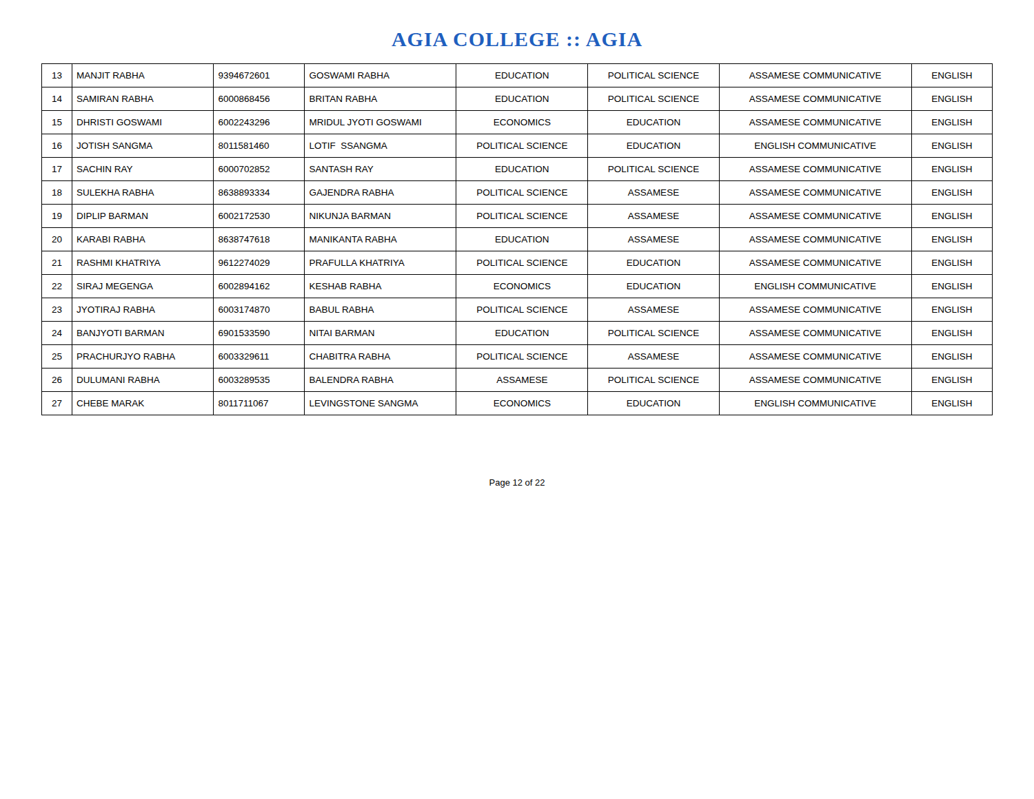AGIA COLLEGE :: AGIA
| 13 | MANJIT RABHA | 9394672601 | GOSWAMI RABHA | EDUCATION | POLITICAL SCIENCE | ASSAMESE COMMUNICATIVE | ENGLISH |
| 14 | SAMIRAN RABHA | 6000868456 | BRITAN RABHA | EDUCATION | POLITICAL SCIENCE | ASSAMESE COMMUNICATIVE | ENGLISH |
| 15 | DHRISTI GOSWAMI | 6002243296 | MRIDUL JYOTI GOSWAMI | ECONOMICS | EDUCATION | ASSAMESE COMMUNICATIVE | ENGLISH |
| 16 | JOTISH SANGMA | 8011581460 | LOTIF SSANGMA | POLITICAL SCIENCE | EDUCATION | ENGLISH COMMUNICATIVE | ENGLISH |
| 17 | SACHIN RAY | 6000702852 | SANTASH RAY | EDUCATION | POLITICAL SCIENCE | ASSAMESE COMMUNICATIVE | ENGLISH |
| 18 | SULEKHA RABHA | 8638893334 | GAJENDRA RABHA | POLITICAL SCIENCE | ASSAMESE | ASSAMESE COMMUNICATIVE | ENGLISH |
| 19 | DIPLIP BARMAN | 6002172530 | NIKUNJA BARMAN | POLITICAL SCIENCE | ASSAMESE | ASSAMESE COMMUNICATIVE | ENGLISH |
| 20 | KARABI RABHA | 8638747618 | MANIKANTA RABHA | EDUCATION | ASSAMESE | ASSAMESE COMMUNICATIVE | ENGLISH |
| 21 | RASHMI KHATRIYA | 9612274029 | PRAFULLA KHATRIYA | POLITICAL SCIENCE | EDUCATION | ASSAMESE COMMUNICATIVE | ENGLISH |
| 22 | SIRAJ MEGENGA | 6002894162 | KESHAB RABHA | ECONOMICS | EDUCATION | ENGLISH COMMUNICATIVE | ENGLISH |
| 23 | JYOTIRAJ RABHA | 6003174870 | BABUL RABHA | POLITICAL SCIENCE | ASSAMESE | ASSAMESE COMMUNICATIVE | ENGLISH |
| 24 | BANJYOTI BARMAN | 6901533590 | NITAI BARMAN | EDUCATION | POLITICAL SCIENCE | ASSAMESE COMMUNICATIVE | ENGLISH |
| 25 | PRACHURJYO RABHA | 6003329611 | CHABITRA RABHA | POLITICAL SCIENCE | ASSAMESE | ASSAMESE COMMUNICATIVE | ENGLISH |
| 26 | DULUMANI RABHA | 6003289535 | BALENDRA RABHA | ASSAMESE | POLITICAL SCIENCE | ASSAMESE COMMUNICATIVE | ENGLISH |
| 27 | CHEBE MARAK | 8011711067 | LEVINGSTONE SANGMA | ECONOMICS | EDUCATION | ENGLISH COMMUNICATIVE | ENGLISH |
Page 12 of 22